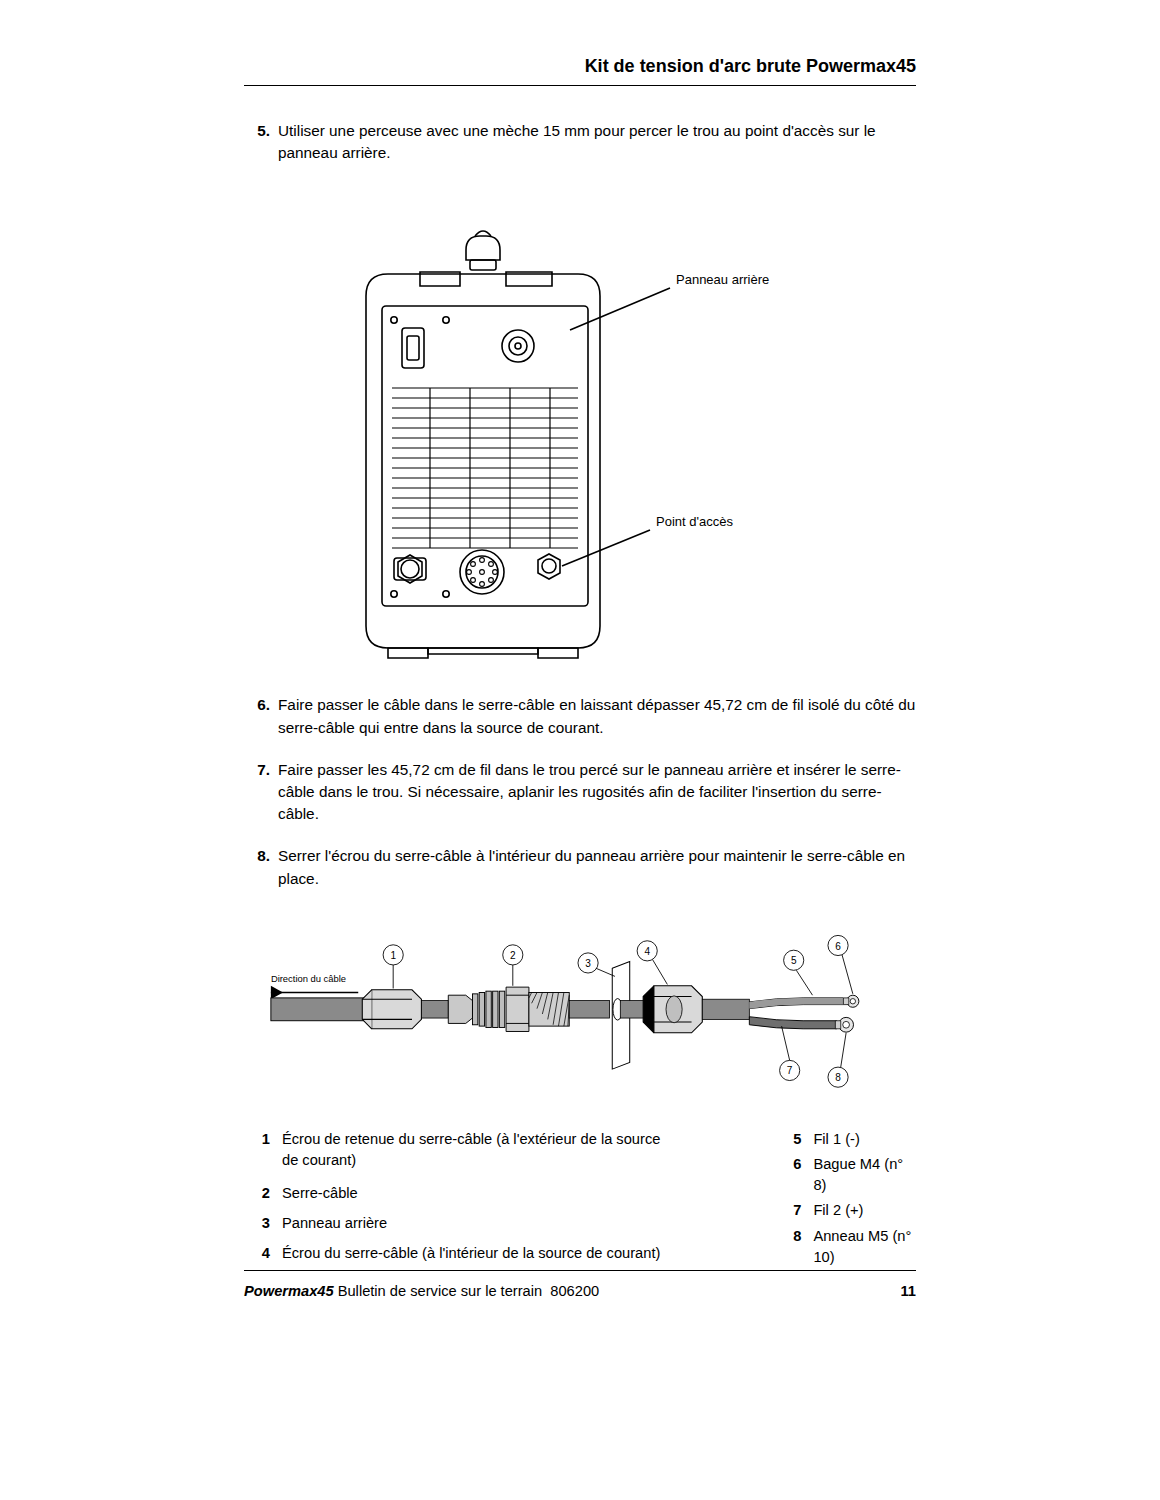Kit de tension d'arc brute Powermax45
5. Utiliser une perceuse avec une mèche 15 mm pour percer le trou au point d'accès sur le panneau arrière.
Panneau arrière Point d'accès
6. Faire passer le câble dans le serre-câble en laissant dépasser 45,72 cm de fil isolé du côté du serre-câble qui entre dans la source de courant.
7. Faire passer les 45,72 cm de fil dans le trou percé sur le panneau arrière et insérer le serre-câble dans le trou. Si nécessaire, aplanir les rugosités afin de faciliter l'insertion du serre-câble.
8. Serrer l'écrou du serre-câble à l'intérieur du panneau arrière pour maintenir le serre-câble en place.
Direction du câble 1 2 3 4 5 6 7 8
| 1 | Écrou de retenue du serre-câble (à l'extérieur de la source de courant) |
| 2 | Serre-câble |
| 3 | Panneau arrière |
| 4 | Écrou du serre-câble (à l'intérieur de la source de courant) |
| 5 | Fil 1 (-) |
| 6 | Bague M4 (n° 8) |
| 7 | Fil 2 (+) |
| 8 | Anneau M5 (n° 10) |
Powermax45 Bulletin de service sur le terrain 806200
11